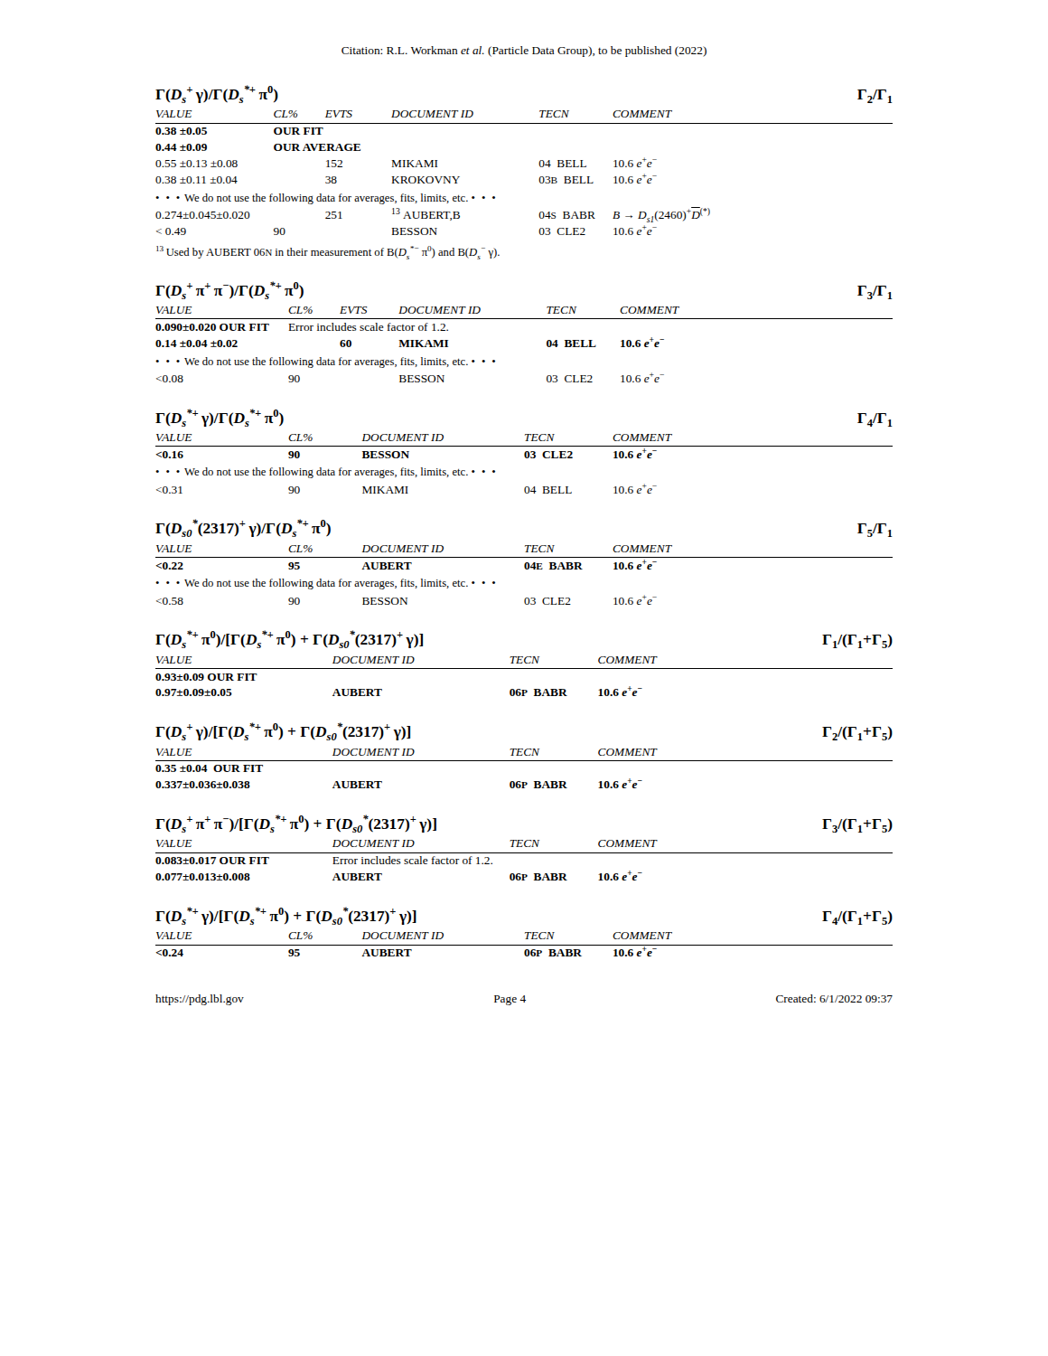Citation: R.L. Workman et al. (Particle Data Group), to be published (2022)
Γ(Ds+ γ)/Γ(Ds*+ π0) Γ2/Γ1
| VALUE | CL% | EVTS | DOCUMENT ID | TECN | COMMENT |
| --- | --- | --- | --- | --- | --- |
| 0.38 ±0.05 | OUR FIT |
| 0.44 ±0.09 | OUR AVERAGE |
| 0.55 ±0.13 ±0.08 | | 152 | MIKAMI | 04 BELL | 10.6 e + e − |
| 0.38 ±0.11 ±0.04 | | 38 | KROKOVNY | 03 B BELL | 10.6 e + e − |
• • • We do not use the following data for averages, fits, limits, etc. • • •
| 0.274±0.045±0.020 | | 251 | 13 AUBERT,B | 04 S BABR | B → D s1 (2460) + D (*) |
| < 0.49 | 90 | | BESSON | 03 CLE2 | 10.6 e + e − |
13 Used by AUBERT 06N in their measurement of B(Ds*− π0) and B(Ds− γ).
Γ(Ds+ π+ π−)/Γ(Ds*+ π0) Γ3/Γ1
| VALUE | CL% | EVTS | DOCUMENT ID | TECN | COMMENT |
| --- | --- | --- | --- | --- | --- |
| 0.090±0.020 OUR FIT | Error includes scale factor of 1.2. |
| 0.14 ±0.04 ±0.02 | | 60 | MIKAMI | 04 BELL | 10.6 e + e − |
• • • We do not use the following data for averages, fits, limits, etc. • • •
| <0.08 | 90 | | BESSON | 03 CLE2 | 10.6 e + e − |
Γ(Ds*+ γ)/Γ(Ds*+ π0) Γ4/Γ1
| VALUE | CL% | DOCUMENT ID | TECN | COMMENT |
| --- | --- | --- | --- | --- |
| <0.16 | 90 | BESSON | 03 CLE2 | 10.6 e + e − |
• • • We do not use the following data for averages, fits, limits, etc. • • •
| <0.31 | 90 | MIKAMI | 04 BELL | 10.6 e + e − |
Γ(Ds0*(2317)+ γ)/Γ(Ds*+ π0) Γ5/Γ1
| VALUE | CL% | DOCUMENT ID | TECN | COMMENT |
| --- | --- | --- | --- | --- |
| <0.22 | 95 | AUBERT | 04 E BABR | 10.6 e + e − |
• • • We do not use the following data for averages, fits, limits, etc. • • •
| <0.58 | 90 | BESSON | 03 CLE2 | 10.6 e + e − |
Γ(Ds*+ π0)/[Γ(Ds*+ π0) + Γ(Ds0*(2317)+ γ)] Γ1/(Γ1+Γ5)
| VALUE | DOCUMENT ID | TECN | COMMENT |
| --- | --- | --- | --- |
| 0.93±0.09 OUR FIT | | | |
| 0.97±0.09±0.05 | AUBERT | 06 P BABR | 10.6 e + e − |
Γ(Ds+ γ)/[Γ(Ds*+ π0) + Γ(Ds0*(2317)+ γ)] Γ2/(Γ1+Γ5)
| VALUE | DOCUMENT ID | TECN | COMMENT |
| --- | --- | --- | --- |
| 0.35 ±0.04 OUR FIT | | | |
| 0.337±0.036±0.038 | AUBERT | 06 P BABR | 10.6 e + e − |
Γ(Ds+ π+ π−)/[Γ(Ds*+ π0) + Γ(Ds0*(2317)+ γ)] Γ3/(Γ1+Γ5)
| VALUE | DOCUMENT ID | TECN | COMMENT |
| --- | --- | --- | --- |
| 0.083±0.017 OUR FIT | Error includes scale factor of 1.2. |
| 0.077±0.013±0.008 | AUBERT | 06 P BABR | 10.6 e + e − |
Γ(Ds*+ γ)/[Γ(Ds*+ π0) + Γ(Ds0*(2317)+ γ)] Γ4/(Γ1+Γ5)
| VALUE | CL% | DOCUMENT ID | TECN | COMMENT |
| --- | --- | --- | --- | --- |
| <0.24 | 95 | AUBERT | 06 P BABR | 10.6 e + e − |
https://pdg.lbl.gov Page 4 Created: 6/1/2022 09:37